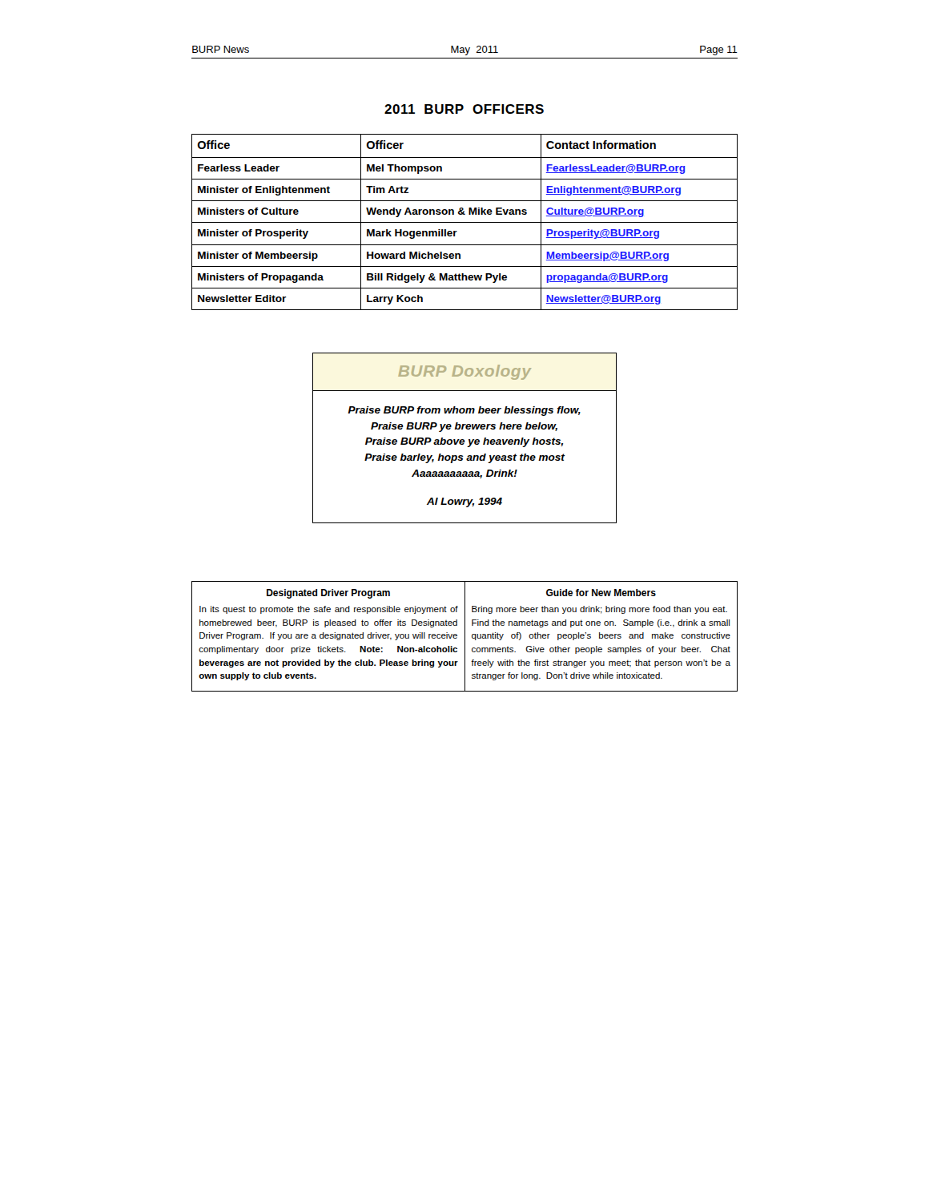BURP News May 2011 Page 11
2011 BURP OFFICERS
| Office | Officer | Contact Information |
| --- | --- | --- |
| Fearless Leader | Mel Thompson | FearlessLeader@BURP.org |
| Minister of Enlightenment | Tim Artz | Enlightenment@BURP.org |
| Ministers of Culture | Wendy Aaronson & Mike Evans | Culture@BURP.org |
| Minister of Prosperity | Mark Hogenmiller | Prosperity@BURP.org |
| Minister of Membeersip | Howard Michelsen | Membeersip@BURP.org |
| Ministers of Propaganda | Bill Ridgely & Matthew Pyle | propaganda@BURP.org |
| Newsletter Editor | Larry Koch | Newsletter@BURP.org |
BURP Doxology
Praise BURP from whom beer blessings flow,
Praise BURP ye brewers here below,
Praise BURP above ye heavenly hosts,
Praise barley, hops and yeast the most
Aaaaaaaaaaa, Drink!
Al Lowry, 1994
| Designated Driver Program In its quest to promote the safe and responsible enjoyment of homebrewed beer, BURP is pleased to offer its Designated Driver Program. If you are a designated driver, you will receive complimentary door prize tickets. Note: Non-alcoholic beverages are not provided by the club. Please bring your own supply to club events. | Guide for New Members Bring more beer than you drink; bring more food than you eat. Find the nametags and put one on. Sample (i.e., drink a small quantity of) other people’s beers and make constructive comments. Give other people samples of your beer. Chat freely with the first stranger you meet; that person won’t be a stranger for long. Don’t drive while intoxicated. |